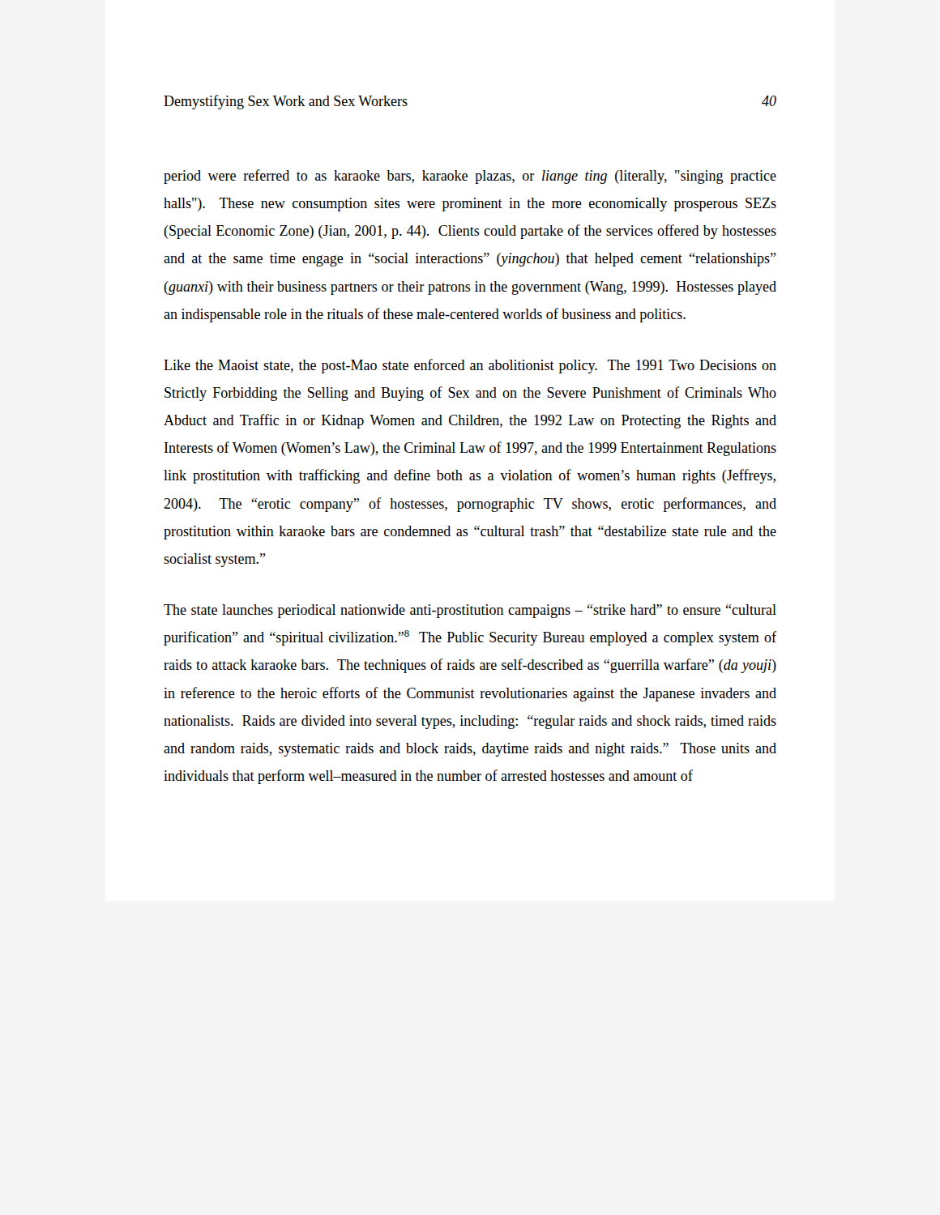Demystifying Sex Work and Sex Workers 40
period were referred to as karaoke bars, karaoke plazas, or liange ting (literally, "singing practice halls"). These new consumption sites were prominent in the more economically prosperous SEZs (Special Economic Zone) (Jian, 2001, p. 44). Clients could partake of the services offered by hostesses and at the same time engage in “social interactions” (yingchou) that helped cement “relationships” (guanxi) with their business partners or their patrons in the government (Wang, 1999). Hostesses played an indispensable role in the rituals of these male-centered worlds of business and politics.
Like the Maoist state, the post-Mao state enforced an abolitionist policy. The 1991 Two Decisions on Strictly Forbidding the Selling and Buying of Sex and on the Severe Punishment of Criminals Who Abduct and Traffic in or Kidnap Women and Children, the 1992 Law on Protecting the Rights and Interests of Women (Women’s Law), the Criminal Law of 1997, and the 1999 Entertainment Regulations link prostitution with trafficking and define both as a violation of women’s human rights (Jeffreys, 2004). The “erotic company” of hostesses, pornographic TV shows, erotic performances, and prostitution within karaoke bars are condemned as “cultural trash” that “destabilize state rule and the socialist system.”
The state launches periodical nationwide anti-prostitution campaigns – “strike hard” to ensure “cultural purification” and “spiritual civilization.”8 The Public Security Bureau employed a complex system of raids to attack karaoke bars. The techniques of raids are self-described as “guerrilla warfare” (da youji) in reference to the heroic efforts of the Communist revolutionaries against the Japanese invaders and nationalists. Raids are divided into several types, including: “regular raids and shock raids, timed raids and random raids, systematic raids and block raids, daytime raids and night raids.” Those units and individuals that perform well–measured in the number of arrested hostesses and amount of